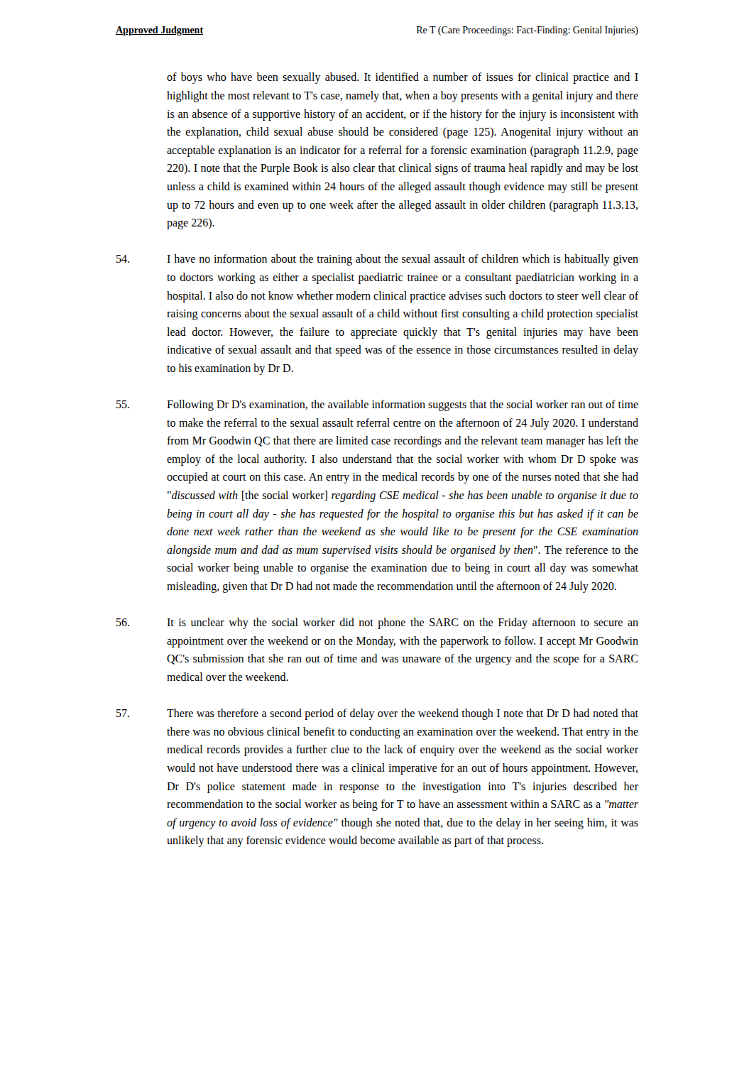Approved Judgment
Re T (Care Proceedings: Fact-Finding: Genital Injuries)
of boys who have been sexually abused. It identified a number of issues for clinical practice and I highlight the most relevant to T's case, namely that, when a boy presents with a genital injury and there is an absence of a supportive history of an accident, or if the history for the injury is inconsistent with the explanation, child sexual abuse should be considered (page 125). Anogenital injury without an acceptable explanation is an indicator for a referral for a forensic examination (paragraph 11.2.9, page 220). I note that the Purple Book is also clear that clinical signs of trauma heal rapidly and may be lost unless a child is examined within 24 hours of the alleged assault though evidence may still be present up to 72 hours and even up to one week after the alleged assault in older children (paragraph 11.3.13, page 226).
I have no information about the training about the sexual assault of children which is habitually given to doctors working as either a specialist paediatric trainee or a consultant paediatrician working in a hospital. I also do not know whether modern clinical practice advises such doctors to steer well clear of raising concerns about the sexual assault of a child without first consulting a child protection specialist lead doctor. However, the failure to appreciate quickly that T's genital injuries may have been indicative of sexual assault and that speed was of the essence in those circumstances resulted in delay to his examination by Dr D.
Following Dr D's examination, the available information suggests that the social worker ran out of time to make the referral to the sexual assault referral centre on the afternoon of 24 July 2020. I understand from Mr Goodwin QC that there are limited case recordings and the relevant team manager has left the employ of the local authority. I also understand that the social worker with whom Dr D spoke was occupied at court on this case. An entry in the medical records by one of the nurses noted that she had "discussed with [the social worker] regarding CSE medical - she has been unable to organise it due to being in court all day - she has requested for the hospital to organise this but has asked if it can be done next week rather than the weekend as she would like to be present for the CSE examination alongside mum and dad as mum supervised visits should be organised by then". The reference to the social worker being unable to organise the examination due to being in court all day was somewhat misleading, given that Dr D had not made the recommendation until the afternoon of 24 July 2020.
It is unclear why the social worker did not phone the SARC on the Friday afternoon to secure an appointment over the weekend or on the Monday, with the paperwork to follow. I accept Mr Goodwin QC's submission that she ran out of time and was unaware of the urgency and the scope for a SARC medical over the weekend.
There was therefore a second period of delay over the weekend though I note that Dr D had noted that there was no obvious clinical benefit to conducting an examination over the weekend. That entry in the medical records provides a further clue to the lack of enquiry over the weekend as the social worker would not have understood there was a clinical imperative for an out of hours appointment. However, Dr D's police statement made in response to the investigation into T's injuries described her recommendation to the social worker as being for T to have an assessment within a SARC as a "matter of urgency to avoid loss of evidence" though she noted that, due to the delay in her seeing him, it was unlikely that any forensic evidence would become available as part of that process.